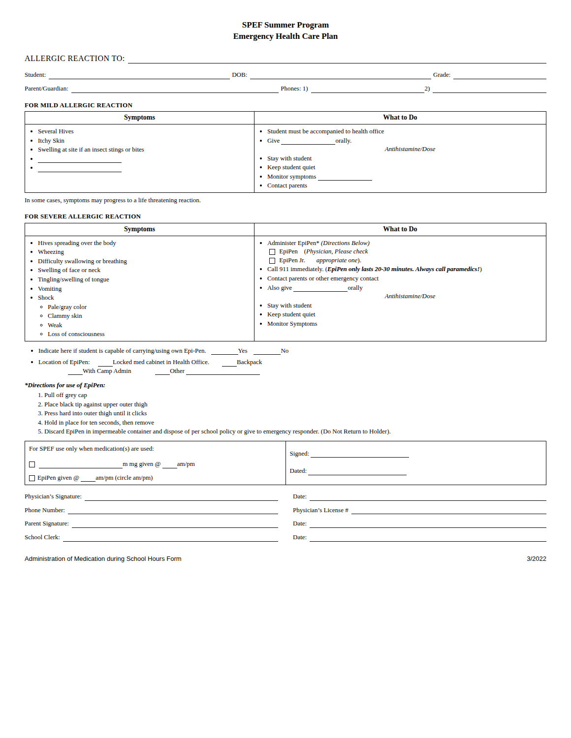SPEF Summer ProgramEmergency Health Care Plan
ALLERGIC REACTION TO:
Student:
DOB:
Grade:
Parent/Guardian:
Phones: 1) 2)
FOR MILD ALLERGIC REACTION
| Symptoms | What to Do |
| --- | --- |
| Several Hives Itchy Skin Swelling at site if an insect stings or bites | Student must be accompanied to health office Give orally. Antihistamine/Dose Stay with student Keep student quiet Monitor symptoms Contact parents |
In some cases, symptoms may progress to a life threatening reaction.
FOR SEVERE ALLERGIC REACTION
| Symptoms | What to Do |
| --- | --- |
| Hives spreading over the body Wheezing Difficulty swallowing or breathing Swelling of face or neck Tingling/swelling of tongue Vomiting Shock Pale/gray color Clammy skin Weak Loss of consciousness | Administer EpiPen* (Directions Below) EpiPen ( Physician, Please check EpiPen Jr. appropriate one ). Call 911 immediately. ( EpiPen only lasts 20-30 minutes. Always call paramedics! ) Contact parents or other emergency contact Also give orally Antihistamine/Dose Stay with student Keep student quiet Monitor Symptoms |
Indicate here if student is capable of carrying/using own Epi-Pen. Yes No
Location of EpiPen: Locked med cabinet in Health Office. Backpack
With Camp Admin Other
*Directions for use of EpiPen:
Pull off grey cap
Place black tip against upper outer thigh
Press hard into outer thigh until it clicks
Hold in place for ten seconds, then remove
Discard EpiPen in impermeable container and dispose of per school policy or give to emergency responder. (Do Not Return to Holder).
| For SPEF use only when medication(s) are used: m mg given @ am/pm EpiPen given @ am/pm (circle am/pm) | Signed: Dated: |
Physician’s Signature:
Date:
Phone Number:
Physician’s License #
Parent Signature:
Date:
School Clerk:
Date:
Administration of Medication during School Hours Form 3/2022